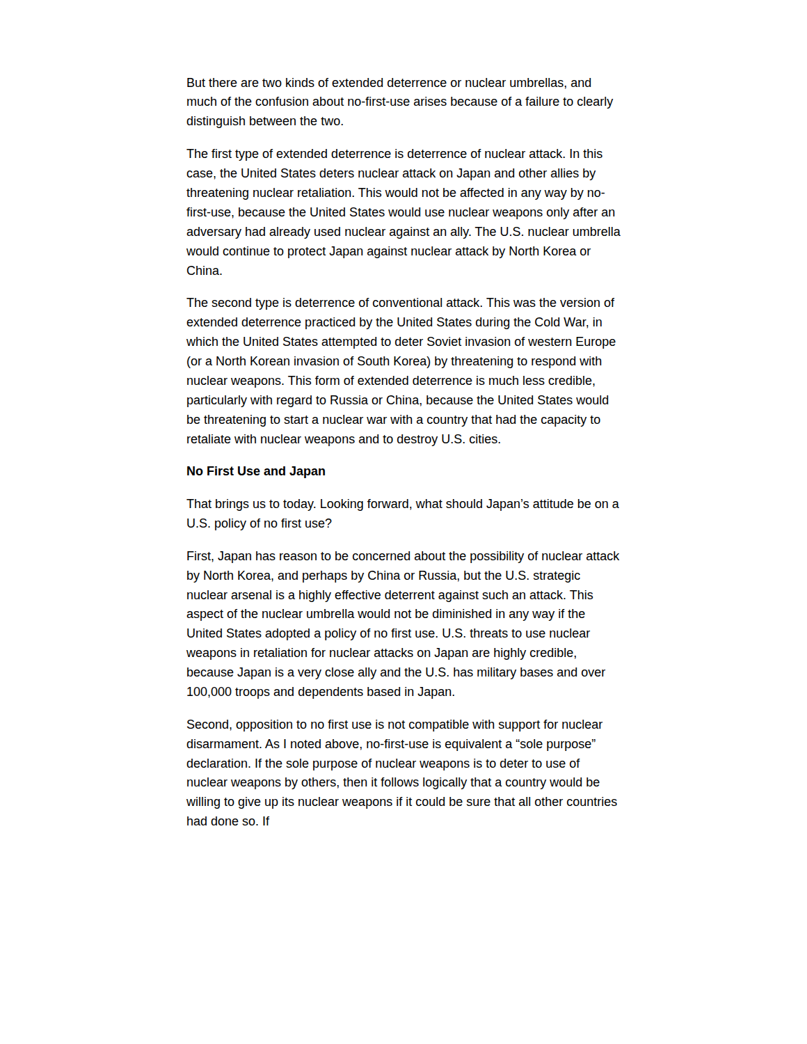But there are two kinds of extended deterrence or nuclear umbrellas, and much of the confusion about no-first-use arises because of a failure to clearly distinguish between the two.
The first type of extended deterrence is deterrence of nuclear attack. In this case, the United States deters nuclear attack on Japan and other allies by threatening nuclear retaliation. This would not be affected in any way by no-first-use, because the United States would use nuclear weapons only after an adversary had already used nuclear against an ally. The U.S. nuclear umbrella would continue to protect Japan against nuclear attack by North Korea or China.
The second type is deterrence of conventional attack. This was the version of extended deterrence practiced by the United States during the Cold War, in which the United States attempted to deter Soviet invasion of western Europe (or a North Korean invasion of South Korea) by threatening to respond with nuclear weapons. This form of extended deterrence is much less credible, particularly with regard to Russia or China, because the United States would be threatening to start a nuclear war with a country that had the capacity to retaliate with nuclear weapons and to destroy U.S. cities.
No First Use and Japan
That brings us to today. Looking forward, what should Japan’s attitude be on a U.S. policy of no first use?
First, Japan has reason to be concerned about the possibility of nuclear attack by North Korea, and perhaps by China or Russia, but the U.S. strategic nuclear arsenal is a highly effective deterrent against such an attack. This aspect of the nuclear umbrella would not be diminished in any way if the United States adopted a policy of no first use. U.S. threats to use nuclear weapons in retaliation for nuclear attacks on Japan are highly credible, because Japan is a very close ally and the U.S. has military bases and over 100,000 troops and dependents based in Japan.
Second, opposition to no first use is not compatible with support for nuclear disarmament. As I noted above, no-first-use is equivalent a “sole purpose” declaration. If the sole purpose of nuclear weapons is to deter to use of nuclear weapons by others, then it follows logically that a country would be willing to give up its nuclear weapons if it could be sure that all other countries had done so. If